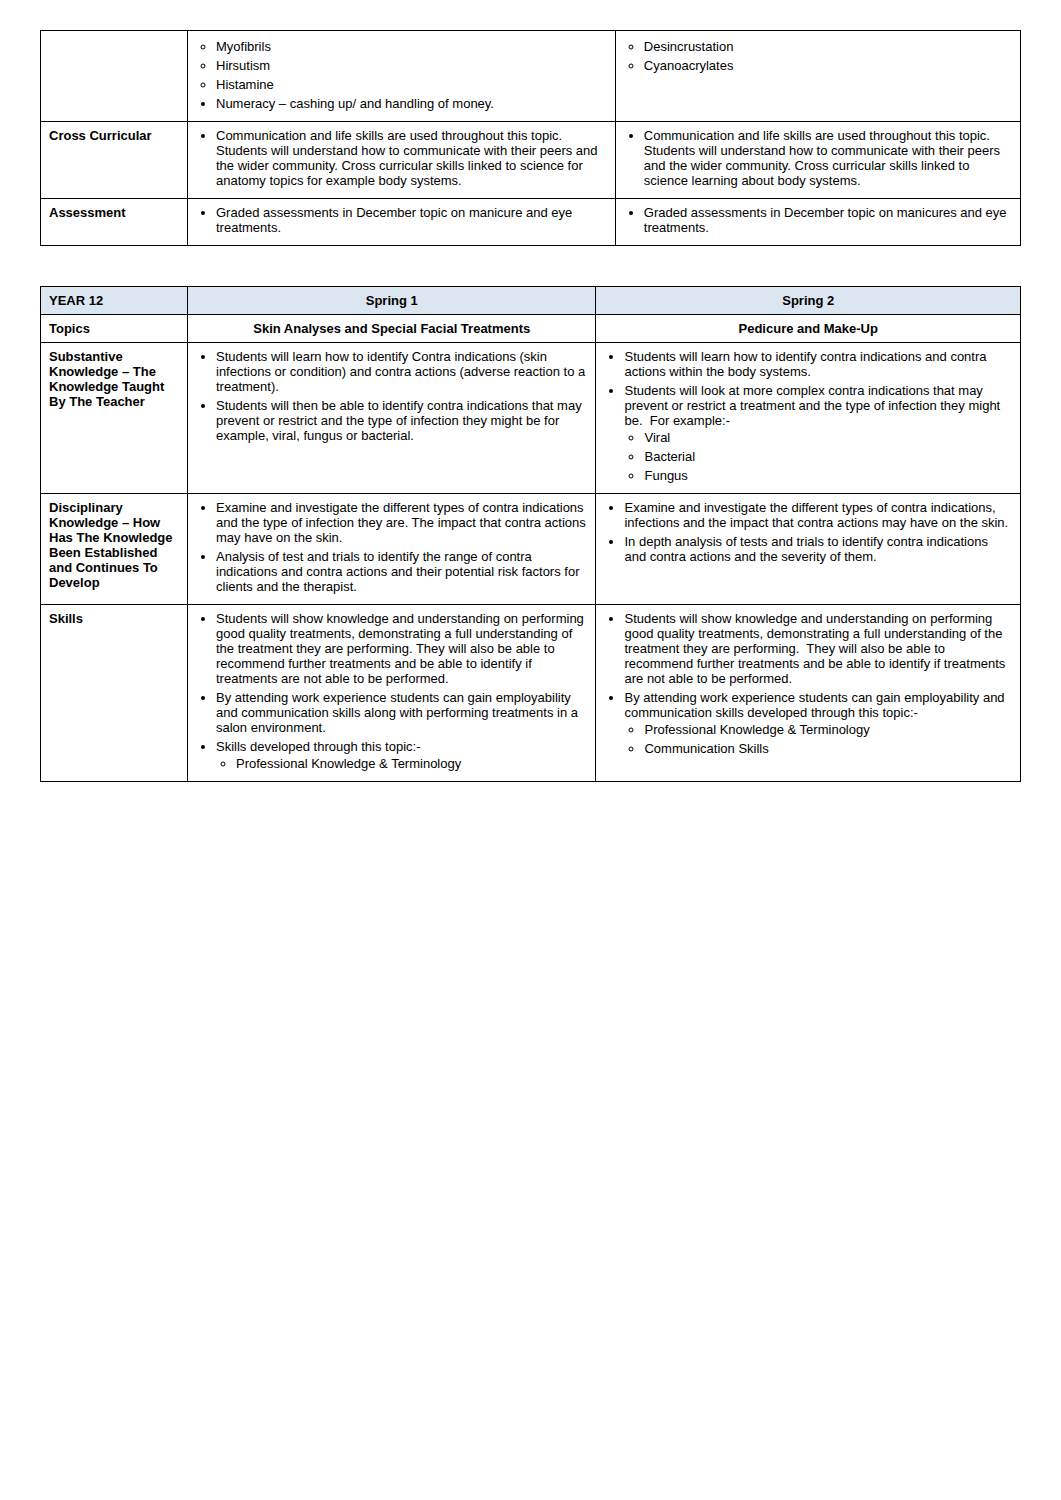| | Myofibrils Hirsutism Histamine Numeracy – cashing up/ and handling of money. | Desincrustation Cyanoacrylates |
| Cross Curricular | Communication and life skills are used throughout this topic. Students will understand how to communicate with their peers and the wider community. Cross curricular skills linked to science for anatomy topics for example body systems. | Communication and life skills are used throughout this topic. Students will understand how to communicate with their peers and the wider community. Cross curricular skills linked to science learning about body systems. |
| Assessment | Graded assessments in December topic on manicure and eye treatments. | Graded assessments in December topic on manicures and eye treatments. |
| YEAR 12 | Spring 1 | Spring 2 |
| Topics | Skin Analyses and Special Facial Treatments | Pedicure and Make-Up |
| Substantive Knowledge – The Knowledge Taught By The Teacher | Students will learn how to identify Contra indications (skin infections or condition) and contra actions (adverse reaction to a treatment). Students will then be able to identify contra indications that may prevent or restrict and the type of infection they might be for example, viral, fungus or bacterial. | Students will learn how to identify contra indications and contra actions within the body systems. Students will look at more complex contra indications that may prevent or restrict a treatment and the type of infection they might be. For example:- Viral Bacterial Fungus |
| Disciplinary Knowledge – How Has The Knowledge Been Established and Continues To Develop | Examine and investigate the different types of contra indications and the type of infection they are. The impact that contra actions may have on the skin. Analysis of test and trials to identify the range of contra indications and contra actions and their potential risk factors for clients and the therapist. | Examine and investigate the different types of contra indications, infections and the impact that contra actions may have on the skin. In depth analysis of tests and trials to identify contra indications and contra actions and the severity of them. |
| Skills | Students will show knowledge and understanding on performing good quality treatments, demonstrating a full understanding of the treatment they are performing. They will also be able to recommend further treatments and be able to identify if treatments are not able to be performed. By attending work experience students can gain employability and communication skills along with performing treatments in a salon environment. Skills developed through this topic:- Professional Knowledge & Terminology | Students will show knowledge and understanding on performing good quality treatments, demonstrating a full understanding of the treatment they are performing. They will also be able to recommend further treatments and be able to identify if treatments are not able to be performed. By attending work experience students can gain employability and communication skills developed through this topic:- Professional Knowledge & Terminology Communication Skills |